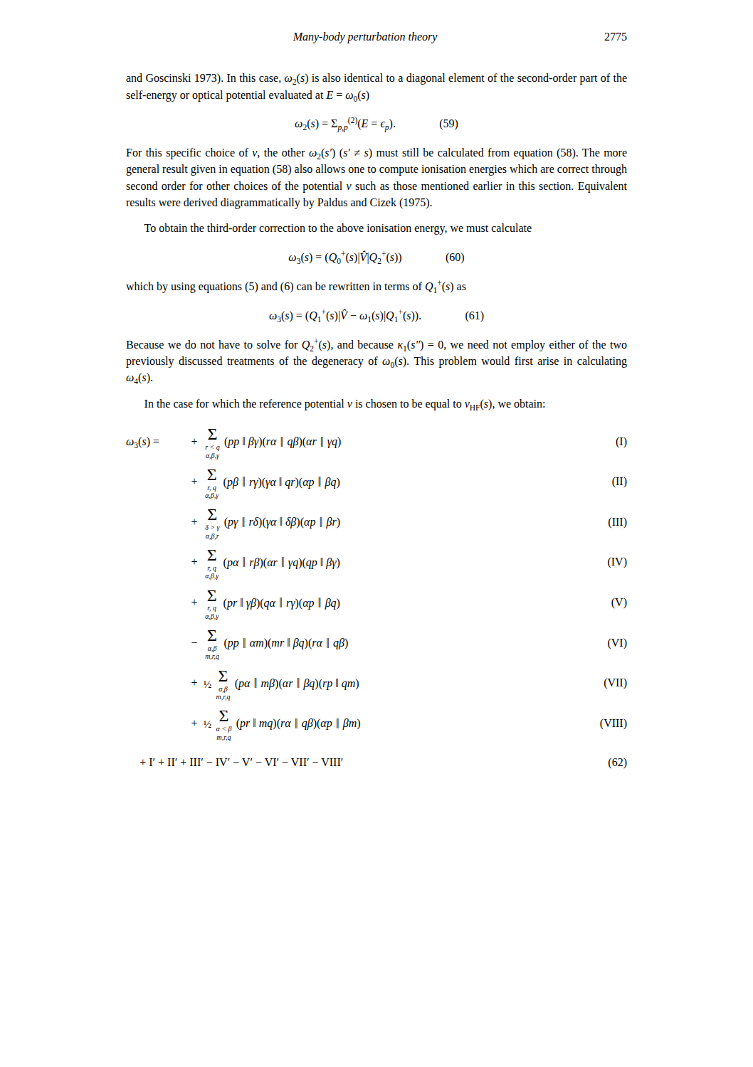Many-body perturbation theory 2775
and Goscinski 1973). In this case, ω2(s) is also identical to a diagonal element of the second-order part of the self-energy or optical potential evaluated at E = ω0(s)
ω2(s) = Σp,p(2)(E = ϵp). (59)
For this specific choice of v, the other ω2(s′) (s′ ≠ s) must still be calculated from equation (58). The more general result given in equation (58) also allows one to compute ionisation energies which are correct through second order for other choices of the potential v such as those mentioned earlier in this section. Equivalent results were derived diagrammatically by Paldus and Cizek (1975).
To obtain the third-order correction to the above ionisation energy, we must calculate
ω3(s) = (Q0+(s)|V̂|Q2+(s)) (60)
which by using equations (5) and (6) can be rewritten in terms of Q1+(s) as
ω3(s) = (Q1+(s)|V̂ − ω1(s)|Q1+(s)). (61)
Because we do not have to solve for Q2+(s), and because κ1(s″) = 0, we need not employ either of the two previously discussed treatments of the degeneracy of ω0(s). This problem would first arise in calculating ω4(s).
In the case for which the reference potential v is chosen to be equal to vHF(s), we obtain:
ω3(s) = + Σr < q α,β,γ (pp ‖ βγ)(rα ‖ qβ)(αr ‖ γq) (I)
+ Σr, q α,β,γ (pβ ‖ rγ)(γα ‖ qr)(αp ‖ βq) (II)
+ Σδ > γ α,β,r (pγ ‖ rδ)(γα ‖ δβ)(αp ‖ βr) (III)
+ Σr, q α,β,γ (pα ‖ rβ)(αr ‖ γq)(qp ‖ βγ) (IV)
+ Σr, q α,β,γ (pr ‖ γβ)(qα ‖ rγ)(αp ‖ βq) (V)
− Σα,β m,r,q (pp ‖ αm)(mr ‖ βq)(rα ‖ qβ) (VI)
+ ½ Σα,β m,r,q (pα ‖ mβ)(αr ‖ βq)(rp ‖ qm) (VII)
+ ½ Σα < β m,r,q (pr ‖ mq)(rα ‖ qβ)(αp ‖ βm) (VIII)
+ I′ + II′ + III′ − IV′ − V′ − VI′ − VII′ − VIII′ (62)